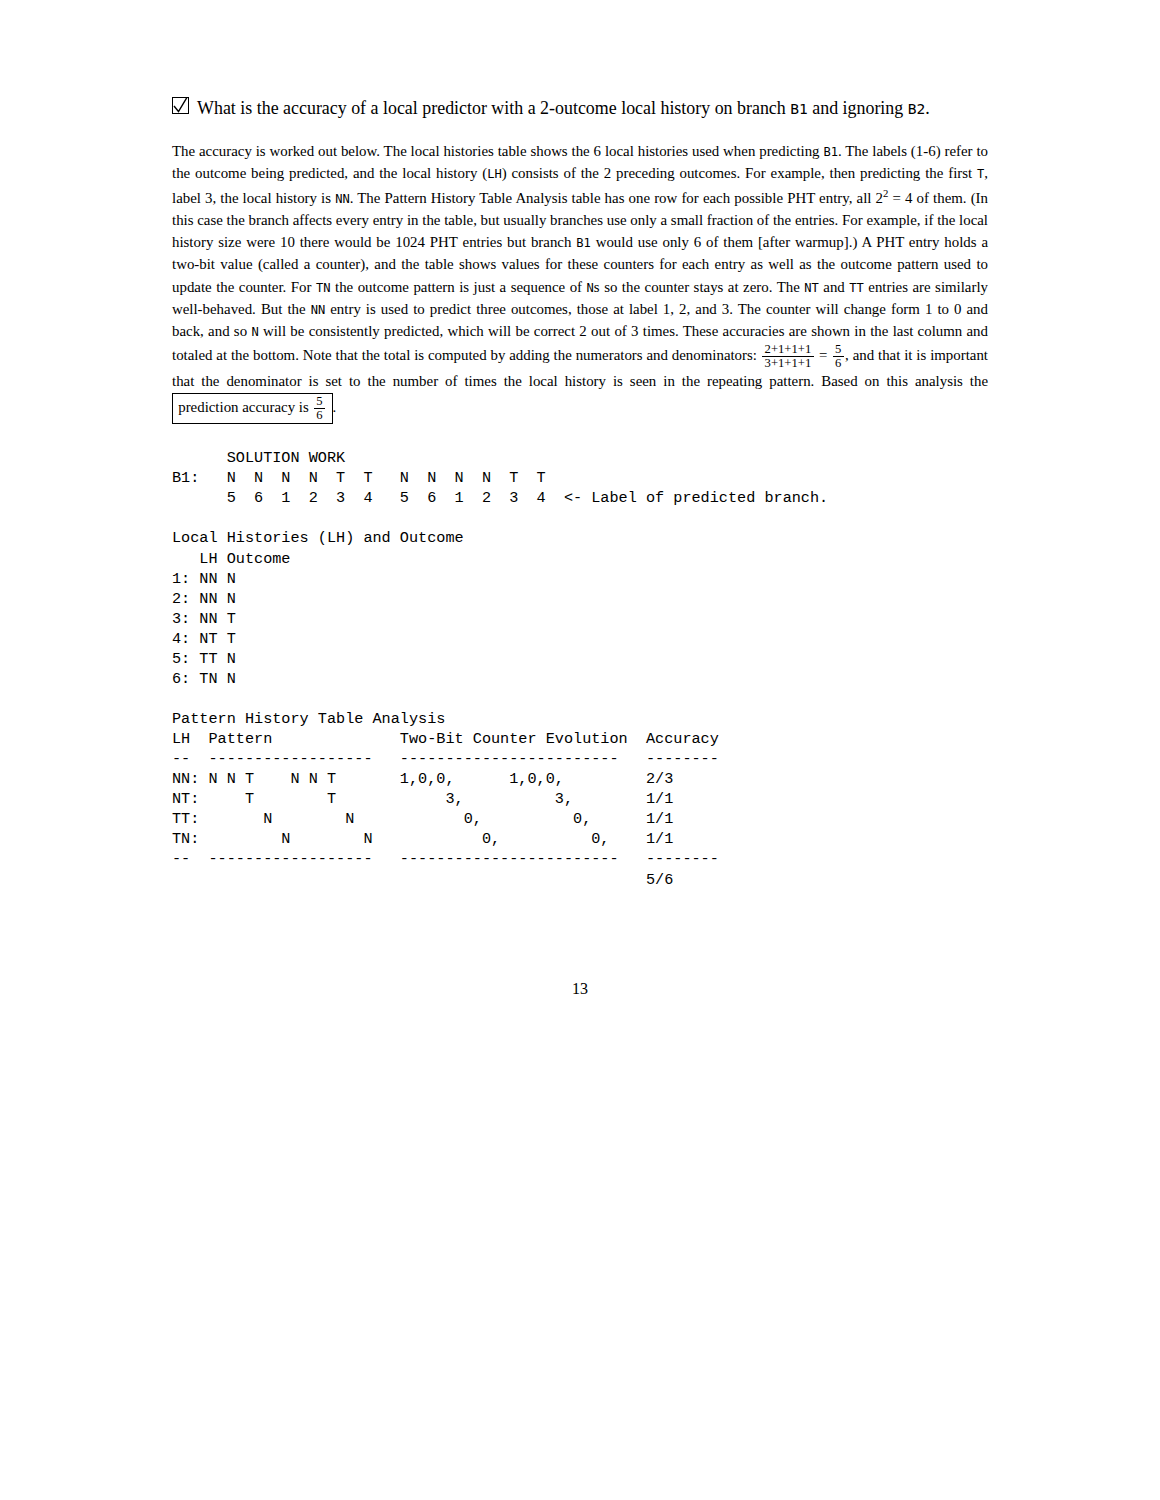What is the accuracy of a local predictor with a 2-outcome local history on branch B1 and ignoring B2.
The accuracy is worked out below. The local histories table shows the 6 local histories used when predicting B1. The labels (1-6) refer to the outcome being predicted, and the local history (LH) consists of the 2 preceding outcomes. For example, then predicting the first T, label 3, the local history is NN. The Pattern History Table Analysis table has one row for each possible PHT entry, all 22 = 4 of them. (In this case the branch affects every entry in the table, but usually branches use only a small fraction of the entries. For example, if the local history size were 10 there would be 1024 PHT entries but branch B1 would use only 6 of them [after warmup].) A PHT entry holds a two-bit value (called a counter), and the table shows values for these counters for each entry as well as the outcome pattern used to update the counter. For TN the outcome pattern is just a sequence of Ns so the counter stays at zero. The NT and TT entries are similarly well-behaved. But the NN entry is used to predict three outcomes, those at label 1, 2, and 3. The counter will change form 1 to 0 and back, and so N will be consistently predicted, which will be correct 2 out of 3 times. These accuracies are shown in the last column and totaled at the bottom. Note that the total is computed by adding the numerators and denominators: 2+1+1+13+1+1+1 = 56, and that it is important that the denominator is set to the number of times the local history is seen in the repeating pattern. Based on this analysis the prediction accuracy is 56.
      SOLUTION WORK
B1:   N  N  N  N  T  T   N  N  N  N  T  T
      5  6  1  2  3  4   5  6  1  2  3  4  <- Label of predicted branch.

Local Histories (LH) and Outcome
   LH Outcome
1: NN N
2: NN N
3: NN T
4: NT T
5: TT N
6: TN N

Pattern History Table Analysis
LH  Pattern              Two-Bit Counter Evolution  Accuracy
--  ------------------   ------------------------   --------
NN: N N T    N N T       1,0,0,      1,0,0,         2/3
NT:     T        T            3,          3,        1/1
TT:       N        N            0,          0,      1/1
TN:         N        N            0,          0,    1/1
--  ------------------   ------------------------   --------
                                                    5/6
13